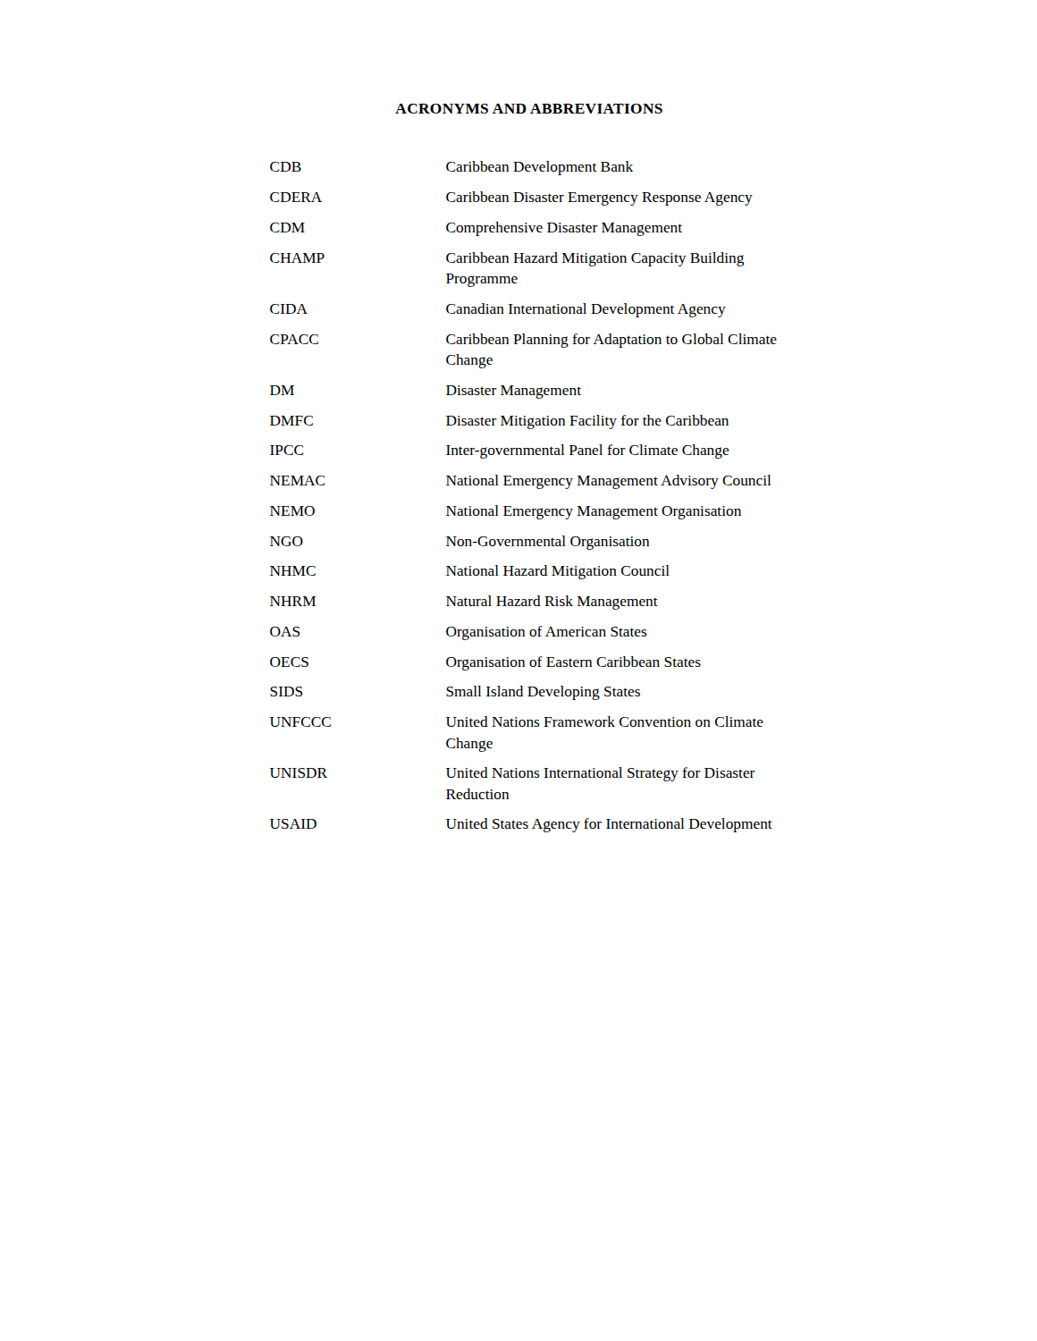ACRONYMS AND ABBREVIATIONS
| CDB | Caribbean Development Bank |
| CDERA | Caribbean Disaster Emergency Response Agency |
| CDM | Comprehensive Disaster Management |
| CHAMP | Caribbean Hazard Mitigation Capacity Building Programme |
| CIDA | Canadian International Development Agency |
| CPACC | Caribbean Planning for Adaptation to Global Climate Change |
| DM | Disaster Management |
| DMFC | Disaster Mitigation Facility for the Caribbean |
| IPCC | Inter-governmental Panel for Climate Change |
| NEMAC | National Emergency Management Advisory Council |
| NEMO | National Emergency Management Organisation |
| NGO | Non-Governmental Organisation |
| NHMC | National Hazard Mitigation Council |
| NHRM | Natural Hazard Risk Management |
| OAS | Organisation of American States |
| OECS | Organisation of Eastern Caribbean States |
| SIDS | Small Island Developing States |
| UNFCCC | United Nations Framework Convention on Climate Change |
| UNISDR | United Nations International Strategy for Disaster Reduction |
| USAID | United States Agency for International Development |